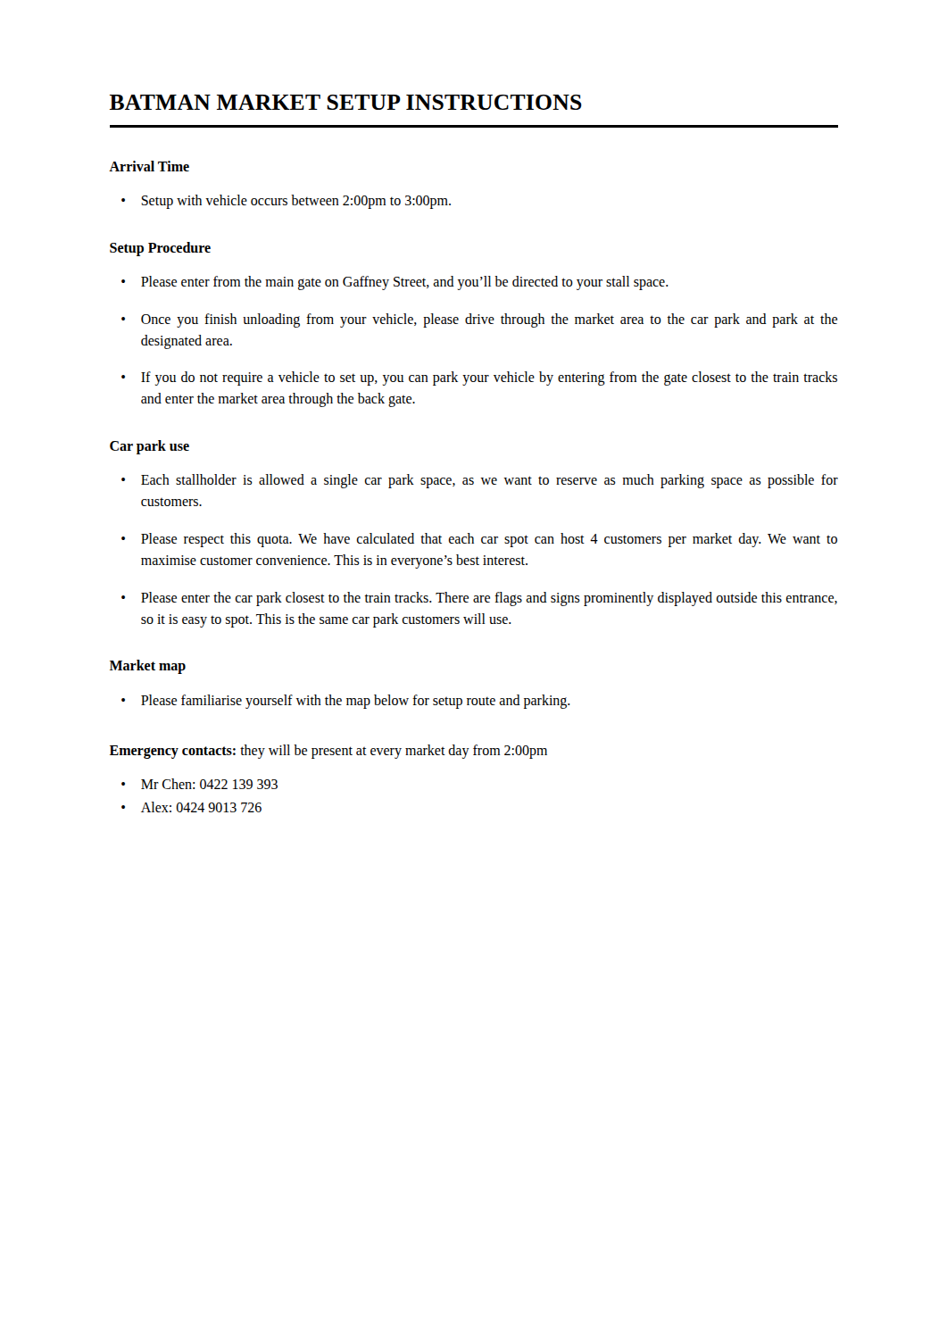BATMAN MARKET SETUP INSTRUCTIONS
Arrival Time
Setup with vehicle occurs between 2:00pm to 3:00pm.
Setup Procedure
Please enter from the main gate on Gaffney Street, and you’ll be directed to your stall space.
Once you finish unloading from your vehicle, please drive through the market area to the car park and park at the designated area.
If you do not require a vehicle to set up, you can park your vehicle by entering from the gate closest to the train tracks and enter the market area through the back gate.
Car park use
Each stallholder is allowed a single car park space, as we want to reserve as much parking space as possible for customers.
Please respect this quota. We have calculated that each car spot can host 4 customers per market day. We want to maximise customer convenience. This is in everyone’s best interest.
Please enter the car park closest to the train tracks. There are flags and signs prominently displayed outside this entrance, so it is easy to spot. This is the same car park customers will use.
Market map
Please familiarise yourself with the map below for setup route and parking.
Emergency contacts: they will be present at every market day from 2:00pm
Mr Chen: 0422 139 393
Alex: 0424 9013 726